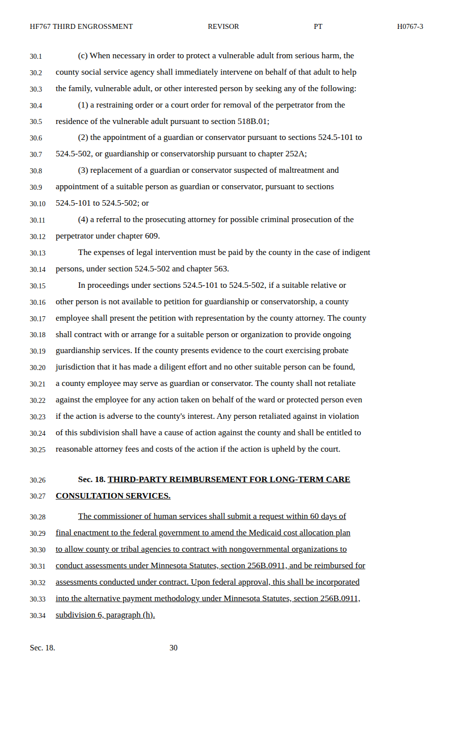HF767 THIRD ENGROSSMENT REVISOR PT H0767-3
30.1
(c) When necessary in order to protect a vulnerable adult from serious harm, the
30.2
county social service agency shall immediately intervene on behalf of that adult to help
30.3
the family, vulnerable adult, or other interested person by seeking any of the following:
30.4
(1) a restraining order or a court order for removal of the perpetrator from the
30.5
residence of the vulnerable adult pursuant to section 518B.01;
30.6
(2) the appointment of a guardian or conservator pursuant to sections 524.5-101 to
30.7
524.5-502, or guardianship or conservatorship pursuant to chapter 252A;
30.8
(3) replacement of a guardian or conservator suspected of maltreatment and
30.9
appointment of a suitable person as guardian or conservator, pursuant to sections
30.10
524.5-101 to 524.5-502; or
30.11
(4) a referral to the prosecuting attorney for possible criminal prosecution of the
30.12
perpetrator under chapter 609.
30.13
The expenses of legal intervention must be paid by the county in the case of indigent
30.14
persons, under section 524.5-502 and chapter 563.
30.15
In proceedings under sections 524.5-101 to 524.5-502, if a suitable relative or
30.16
other person is not available to petition for guardianship or conservatorship, a county
30.17
employee shall present the petition with representation by the county attorney. The county
30.18
shall contract with or arrange for a suitable person or organization to provide ongoing
30.19
guardianship services. If the county presents evidence to the court exercising probate
30.20
jurisdiction that it has made a diligent effort and no other suitable person can be found,
30.21
a county employee may serve as guardian or conservator. The county shall not retaliate
30.22
against the employee for any action taken on behalf of the ward or protected person even
30.23
if the action is adverse to the county's interest. Any person retaliated against in violation
30.24
of this subdivision shall have a cause of action against the county and shall be entitled to
30.25
reasonable attorney fees and costs of the action if the action is upheld by the court.
30.26
Sec. 18. THIRD-PARTY REIMBURSEMENT FOR LONG-TERM CARE
30.27
CONSULTATION SERVICES.
30.28
The commissioner of human services shall submit a request within 60 days of
30.29
final enactment to the federal government to amend the Medicaid cost allocation plan
30.30
to allow county or tribal agencies to contract with nongovernmental organizations to
30.31
conduct assessments under Minnesota Statutes, section 256B.0911, and be reimbursed for
30.32
assessments conducted under contract. Upon federal approval, this shall be incorporated
30.33
into the alternative payment methodology under Minnesota Statutes, section 256B.0911,
30.34
subdivision 6, paragraph (h).
Sec. 18. 30